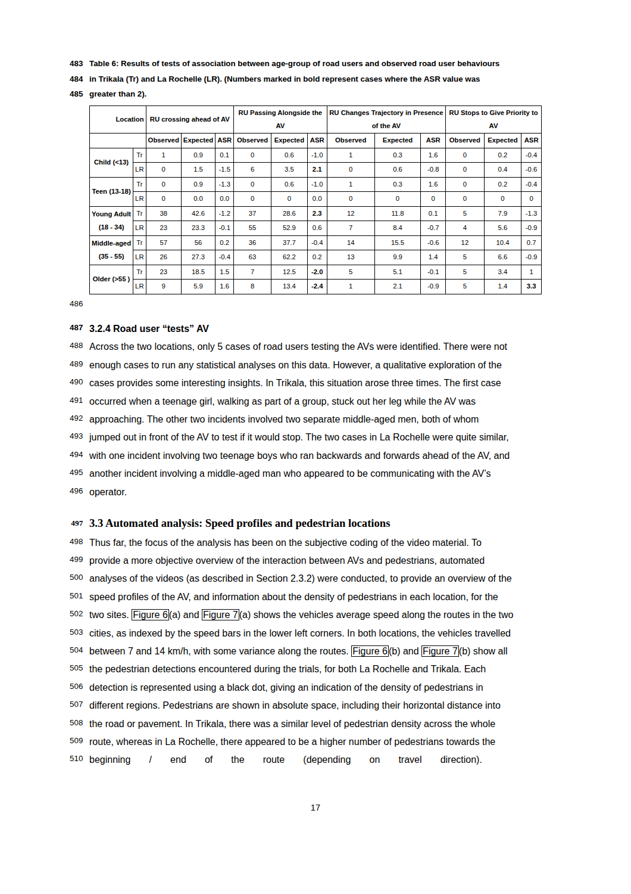483 Table 6: Results of tests of association between age-group of road users and observed road user behaviours
484in Trikala (Tr) and La Rochelle (LR). (Numbers marked in bold represent cases where the ASR value was
485greater than 2).
| Location | RU crossing ahead of AV | RU Passing Alongside the AV | RU Changes Trajectory in Presence of the AV | RU Stops to Give Priority to AV |
| --- | --- | --- | --- | --- |
| | Observed | Expected | ASR | Observed | Expected | ASR | Observed | Expected | ASR | Observed | Expected | ASR |
| Child (<13) | Tr | 1 | 0.9 | 0.1 | 0 | 0.6 | -1.0 | 1 | 0.3 | 1.6 | 0 | 0.2 | -0.4 |
| LR | 0 | 1.5 | -1.5 | 6 | 3.5 | 2.1 | 0 | 0.6 | -0.8 | 0 | 0.4 | -0.6 |
| Teen (13-18) | Tr | 0 | 0.9 | -1.3 | 0 | 0.6 | -1.0 | 1 | 0.3 | 1.6 | 0 | 0.2 | -0.4 |
| LR | 0 | 0.0 | 0.0 | 0 | 0 | 0.0 | 0 | 0 | 0 | 0 | 0 | 0 |
| Young Adult (18 - 34) | Tr | 38 | 42.6 | -1.2 | 37 | 28.6 | 2.3 | 12 | 11.8 | 0.1 | 5 | 7.9 | -1.3 |
| LR | 23 | 23.3 | -0.1 | 55 | 52.9 | 0.6 | 7 | 8.4 | -0.7 | 4 | 5.6 | -0.9 |
| Middle-aged (35 - 55) | Tr | 57 | 56 | 0.2 | 36 | 37.7 | -0.4 | 14 | 15.5 | -0.6 | 12 | 10.4 | 0.7 |
| LR | 26 | 27.3 | -0.4 | 63 | 62.2 | 0.2 | 13 | 9.9 | 1.4 | 5 | 6.6 | -0.9 |
| Older (>55 ) | Tr | 23 | 18.5 | 1.5 | 7 | 12.5 | -2.0 | 5 | 5.1 | -0.1 | 5 | 3.4 | 1 |
| LR | 9 | 5.9 | 1.6 | 8 | 13.4 | -2.4 | 1 | 2.1 | -0.9 | 5 | 1.4 | 3.3 |
486
4873.2.4 Road user “tests” AV
488 Across the two locations, only 5 cases of road users testing the AVs were identified. There were not
489enough cases to run any statistical analyses on this data. However, a qualitative exploration of the
490cases provides some interesting insights. In Trikala, this situation arose three times. The first case
491occurred when a teenage girl, walking as part of a group, stuck out her leg while the AV was
492approaching. The other two incidents involved two separate middle-aged men, both of whom
493jumped out in front of the AV to test if it would stop. The two cases in La Rochelle were quite similar,
494with one incident involving two teenage boys who ran backwards and forwards ahead of the AV, and
495another incident involving a middle-aged man who appeared to be communicating with the AV’s
496operator.
4973.3 Automated analysis: Speed profiles and pedestrian locations
498 Thus far, the focus of the analysis has been on the subjective coding of the video material. To
499provide a more objective overview of the interaction between AVs and pedestrians, automated
500analyses of the videos (as described in Section 2.3.2) were conducted, to provide an overview of the
501speed profiles of the AV, and information about the density of pedestrians in each location, for the
502two sites. Figure 6(a) and Figure 7(a) shows the vehicles average speed along the routes in the two
503cities, as indexed by the speed bars in the lower left corners. In both locations, the vehicles travelled
504between 7 and 14 km/h, with some variance along the routes. Figure 6(b) and Figure 7(b) show all
505the pedestrian detections encountered during the trials, for both La Rochelle and Trikala. Each
506detection is represented using a black dot, giving an indication of the density of pedestrians in
507different regions. Pedestrians are shown in absolute space, including their horizontal distance into
508the road or pavement. In Trikala, there was a similar level of pedestrian density across the whole
509route, whereas in La Rochelle, there appeared to be a higher number of pedestrians towards the
510beginning / end of the route (depending on travel direction).
17